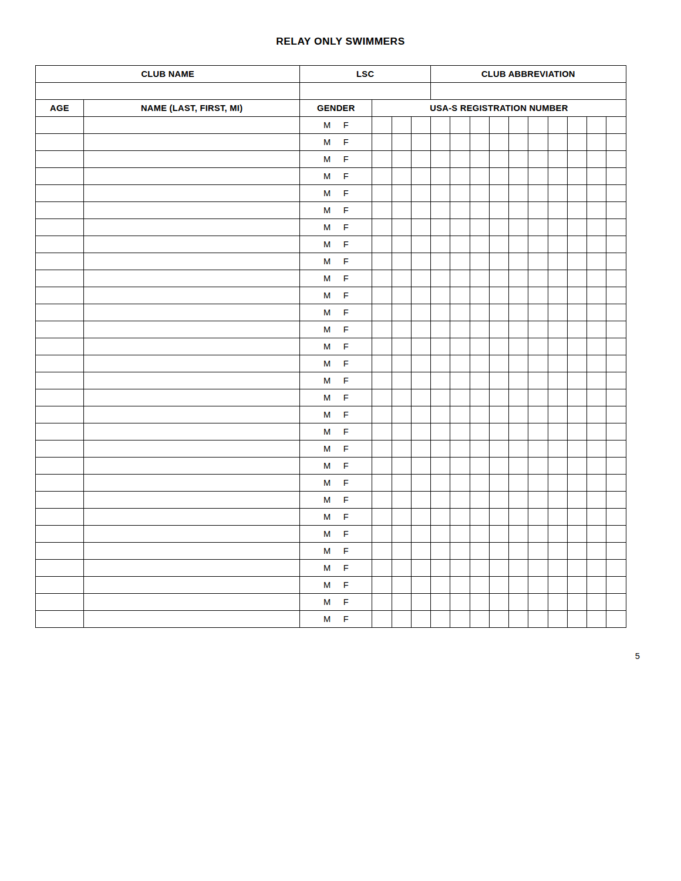RELAY ONLY SWIMMERS
| CLUB NAME | LSC | CLUB ABBREVIATION |
| --- | --- | --- |
| AGE | NAME (LAST, FIRST, MI) | GENDER | USA-S REGISTRATION NUMBER |
| | | M F | | | | | | | | | | | | | |
| | | M F | | | | | | | | | | | | | |
| | | M F | | | | | | | | | | | | | |
| | | M F | | | | | | | | | | | | | |
| | | M F | | | | | | | | | | | | | |
| | | M F | | | | | | | | | | | | | |
| | | M F | | | | | | | | | | | | | |
| | | M F | | | | | | | | | | | | | |
| | | M F | | | | | | | | | | | | | |
| | | M F | | | | | | | | | | | | | |
| | | M F | | | | | | | | | | | | | |
| | | M F | | | | | | | | | | | | | |
| | | M F | | | | | | | | | | | | | |
| | | M F | | | | | | | | | | | | | |
| | | M F | | | | | | | | | | | | | |
| | | M F | | | | | | | | | | | | | |
| | | M F | | | | | | | | | | | | | |
| | | M F | | | | | | | | | | | | | |
| | | M F | | | | | | | | | | | | | |
| | | M F | | | | | | | | | | | | | |
| | | M F | | | | | | | | | | | | | |
| | | M F | | | | | | | | | | | | | |
| | | M F | | | | | | | | | | | | | |
| | | M F | | | | | | | | | | | | | |
| | | M F | | | | | | | | | | | | | |
| | | M F | | | | | | | | | | | | | |
| | | M F | | | | | | | | | | | | | |
| | | M F | | | | | | | | | | | | | |
| | | M F | | | | | | | | | | | | | |
| | | M F | | | | | | | | | | | | | |
5